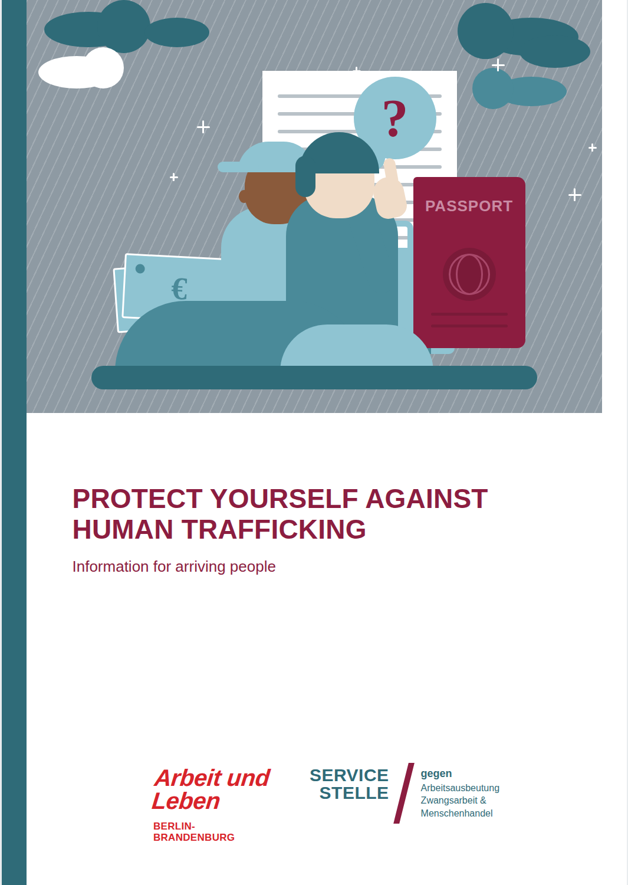€
€
€
€
PASSPORT
?
Protect yourself against
human trafficking
Information for arriving people
Arbeit und
Leben
BERLIN-
BRANDENBURG
SERVICE
STELLE
gegen Arbeitsausbeutung
Zwangsarbeit &
Menschenhandel